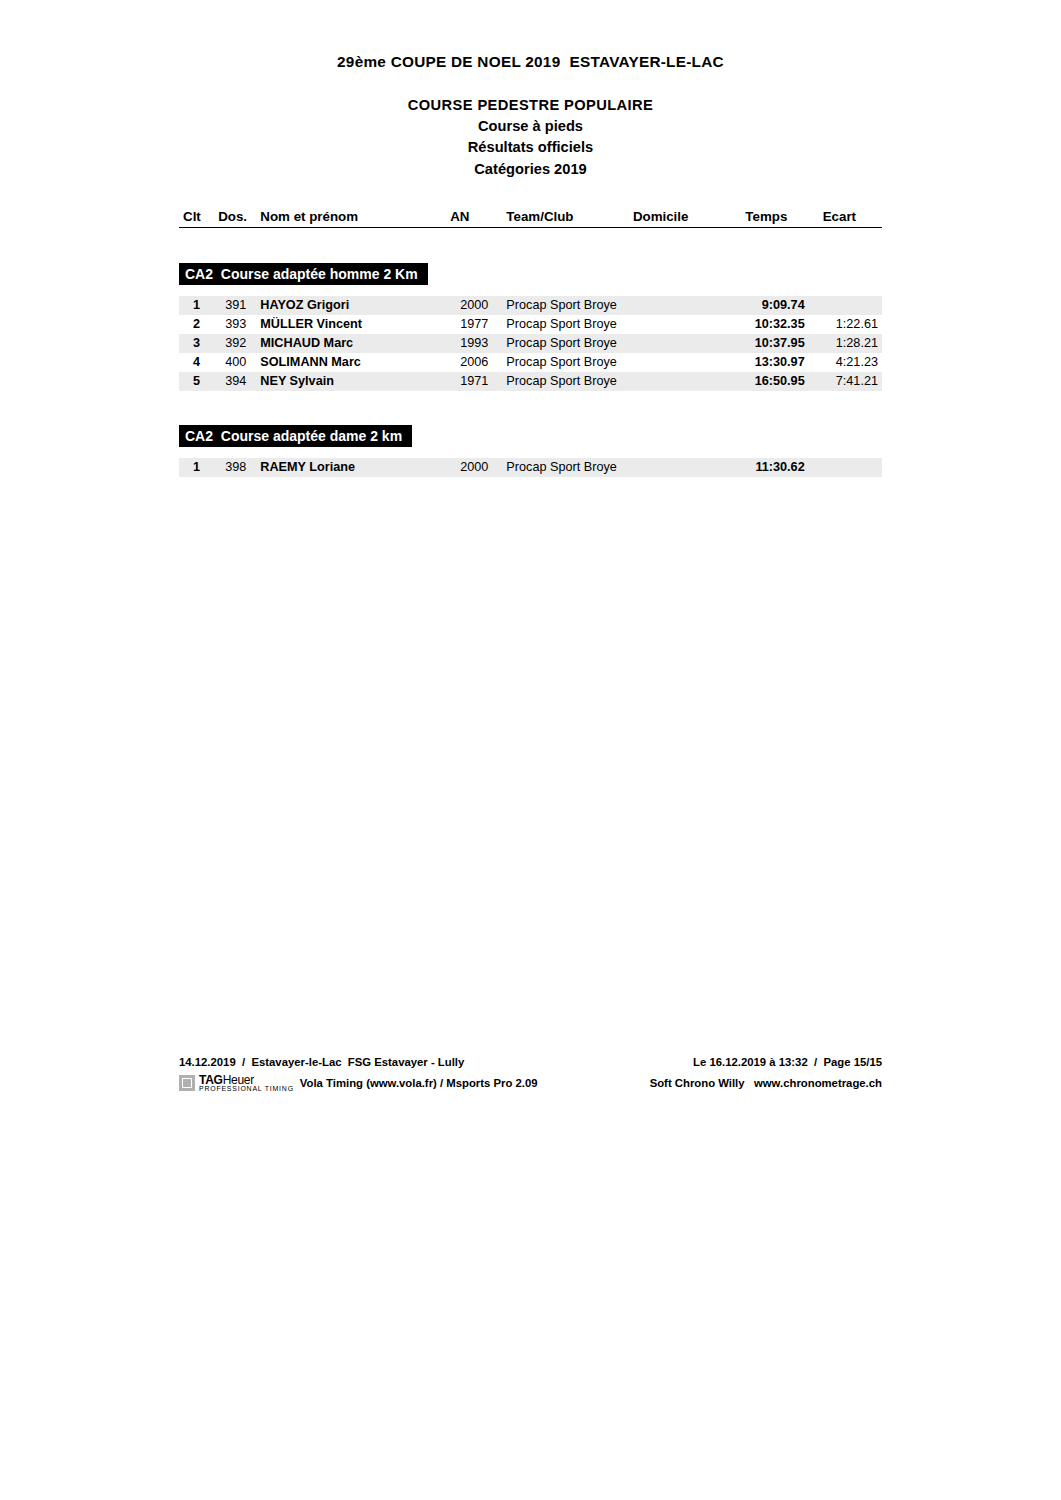29ème COUPE DE NOEL 2019 ESTAVAYER-LE-LAC
COURSE PEDESTRE POPULAIRE
Course à pieds
Résultats officiels
Catégories 2019
| Clt | Dos. | Nom et prénom | AN | Team/Club | Domicile | Temps | Ecart |
| --- | --- | --- | --- | --- | --- | --- | --- |
CA2 Course adaptée homme 2 Km
| 1 | 391 | HAYOZ Grigori | 2000 | Procap Sport Broye | | 9:09.74 | |
| 2 | 393 | MÜLLER Vincent | 1977 | Procap Sport Broye | | 10:32.35 | 1:22.61 |
| 3 | 392 | MICHAUD Marc | 1993 | Procap Sport Broye | | 10:37.95 | 1:28.21 |
| 4 | 400 | SOLIMANN Marc | 2006 | Procap Sport Broye | | 13:30.97 | 4:21.23 |
| 5 | 394 | NEY Sylvain | 1971 | Procap Sport Broye | | 16:50.95 | 7:41.21 |
CA2 Course adaptée dame 2 km
| 1 | 398 | RAEMY Loriane | 2000 | Procap Sport Broye | | 11:30.62 | |
14.12.2019 / Estavayer-le-Lac FSG Estavayer - Lully Le 16.12.2019 à 13:32 / Page 15/15
TAG Heuer PROFESSIONAL TIMING Vola Timing (www.vola.fr) / Msports Pro 2.09
Soft Chrono Willy www.chronometrage.ch